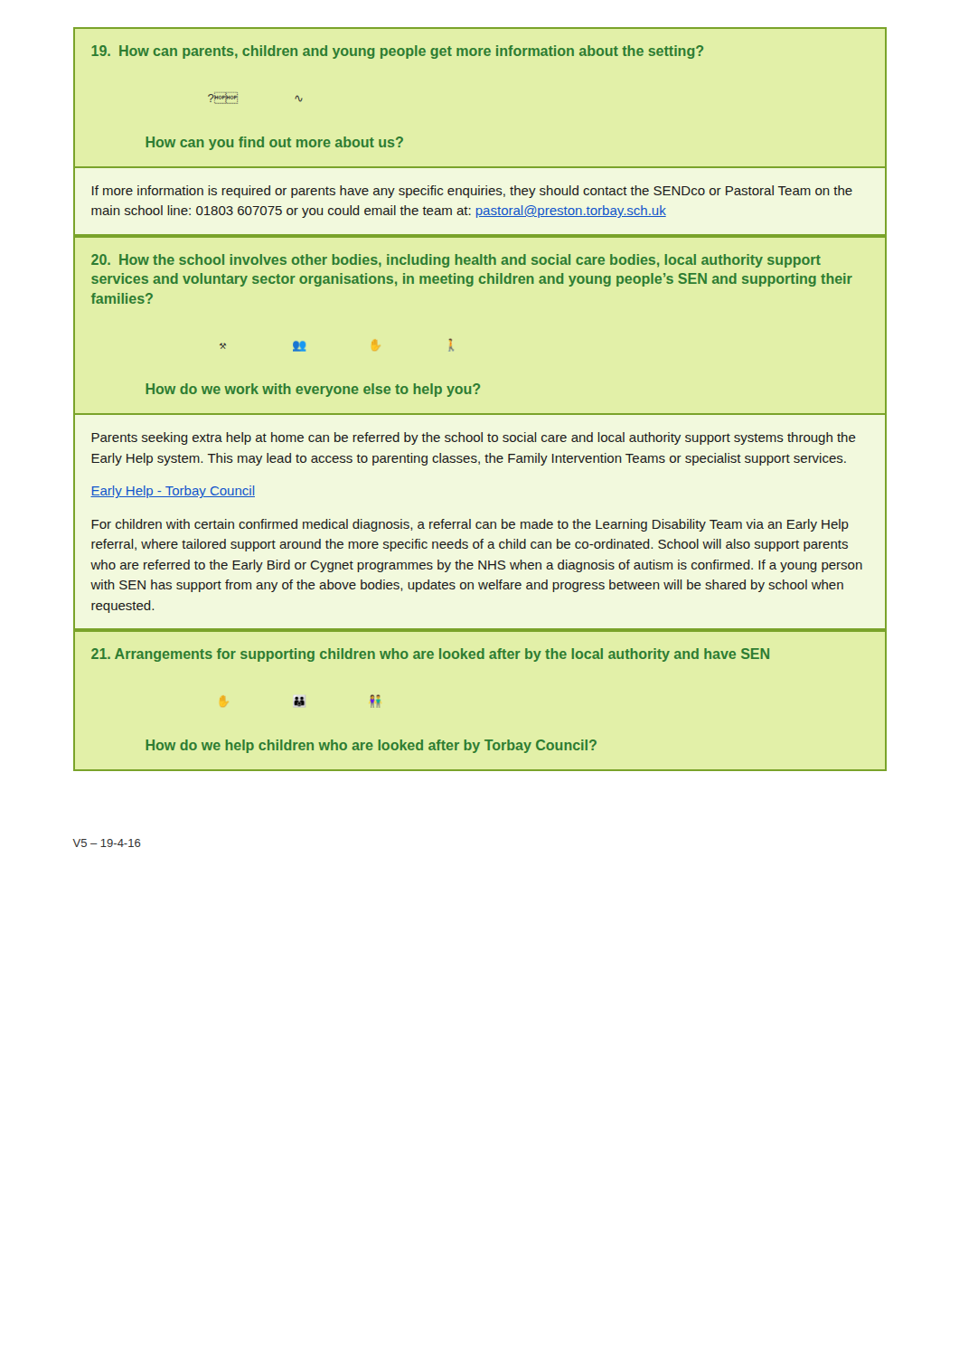19. How can parents, children and young people get more information about the setting?
? ∿
How can you find out more about us?
If more information is required or parents have any specific enquiries, they should contact the SENDco or Pastoral Team on the main school line: 01803 607075 or you could email the team at: pastoral@preston.torbay.sch.uk
20. How the school involves other bodies, including health and social care bodies, local authority support services and voluntary sector organisations, in meeting children and young people’s SEN and supporting their families?
⚒ 👥 ✋ 🚶
How do we work with everyone else to help you?
Parents seeking extra help at home can be referred by the school to social care and local authority support systems through the Early Help system. This may lead to access to parenting classes, the Family Intervention Teams or specialist support services.
Early Help - Torbay Council
For children with certain confirmed medical diagnosis, a referral can be made to the Learning Disability Team via an Early Help referral, where tailored support around the more specific needs of a child can be co-ordinated. School will also support parents who are referred to the Early Bird or Cygnet programmes by the NHS when a diagnosis of autism is confirmed. If a young person with SEN has support from any of the above bodies, updates on welfare and progress between will be shared by school when requested.
21. Arrangements for supporting children who are looked after by the local authority and have SEN
✋ 👪 👫
How do we help children who are looked after by Torbay Council?
V5 – 19-4-16